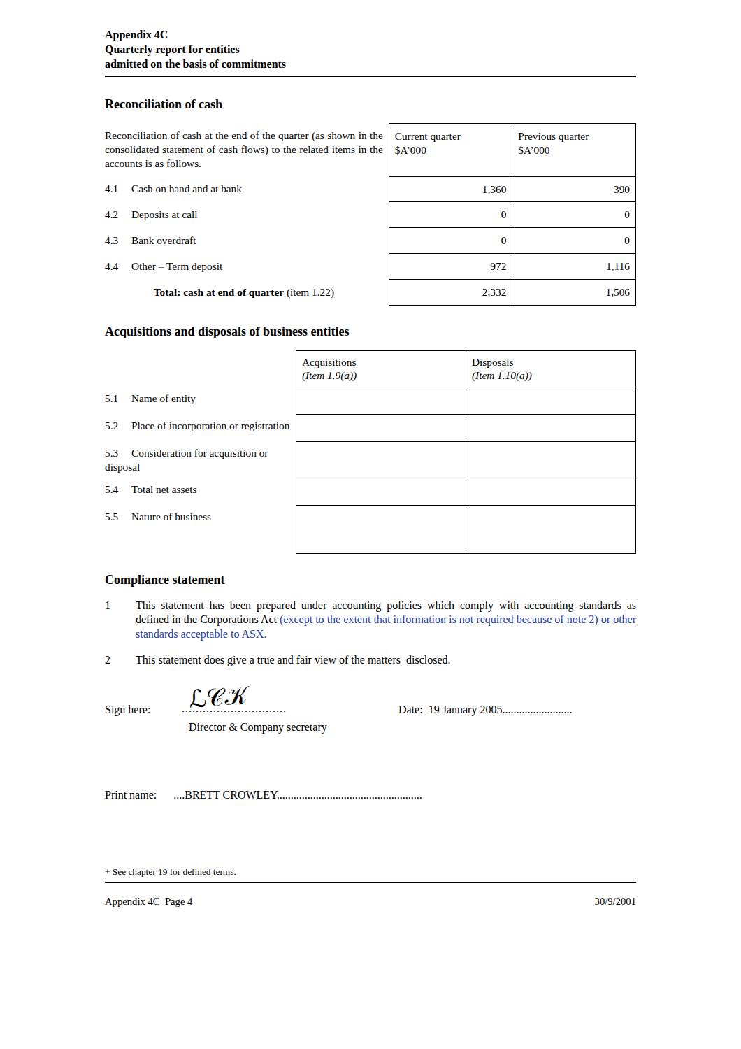Appendix 4C
Quarterly report for entities
admitted on the basis of commitments
Reconciliation of cash
| Reconciliation of cash at the end of the quarter (as shown in the consolidated statement of cash flows) to the related items in the accounts is as follows. | Current quarter $A’000 | Previous quarter $A’000 |
| 4.1 Cash on hand and at bank | 1,360 | 390 |
| 4.2 Deposits at call | 0 | 0 |
| 4.3 Bank overdraft | 0 | 0 |
| 4.4 Other – Term deposit | 972 | 1,116 |
| Total: cash at end of quarter (item 1.22) | 2,332 | 1,506 |
Acquisitions and disposals of business entities
| | Acquisitions (Item 1.9(a)) | Disposals (Item 1.10(a)) |
| 5.1 Name of entity | | |
| 5.2 Place of incorporation or registration | | |
| 5.3 Consideration for acquisition or disposal | | |
| 5.4 Total net assets | | |
| 5.5 Nature of business | | |
Compliance statement
1 This statement has been prepared under accounting policies which comply with accounting standards as defined in the Corporations Act (except to the extent that information is not required because of note 2) or other standards acceptable to ASX.
2 This statement does give a true and fair view of the matters disclosed.
Sign here:
ℒ𝒞𝒦 ..............................
Date: 19 January 2005.........................
Director & Company secretary
Print name: ....BRETT CROWLEY....................................................
+ See chapter 19 for defined terms.
Appendix 4C Page 4
30/9/2001